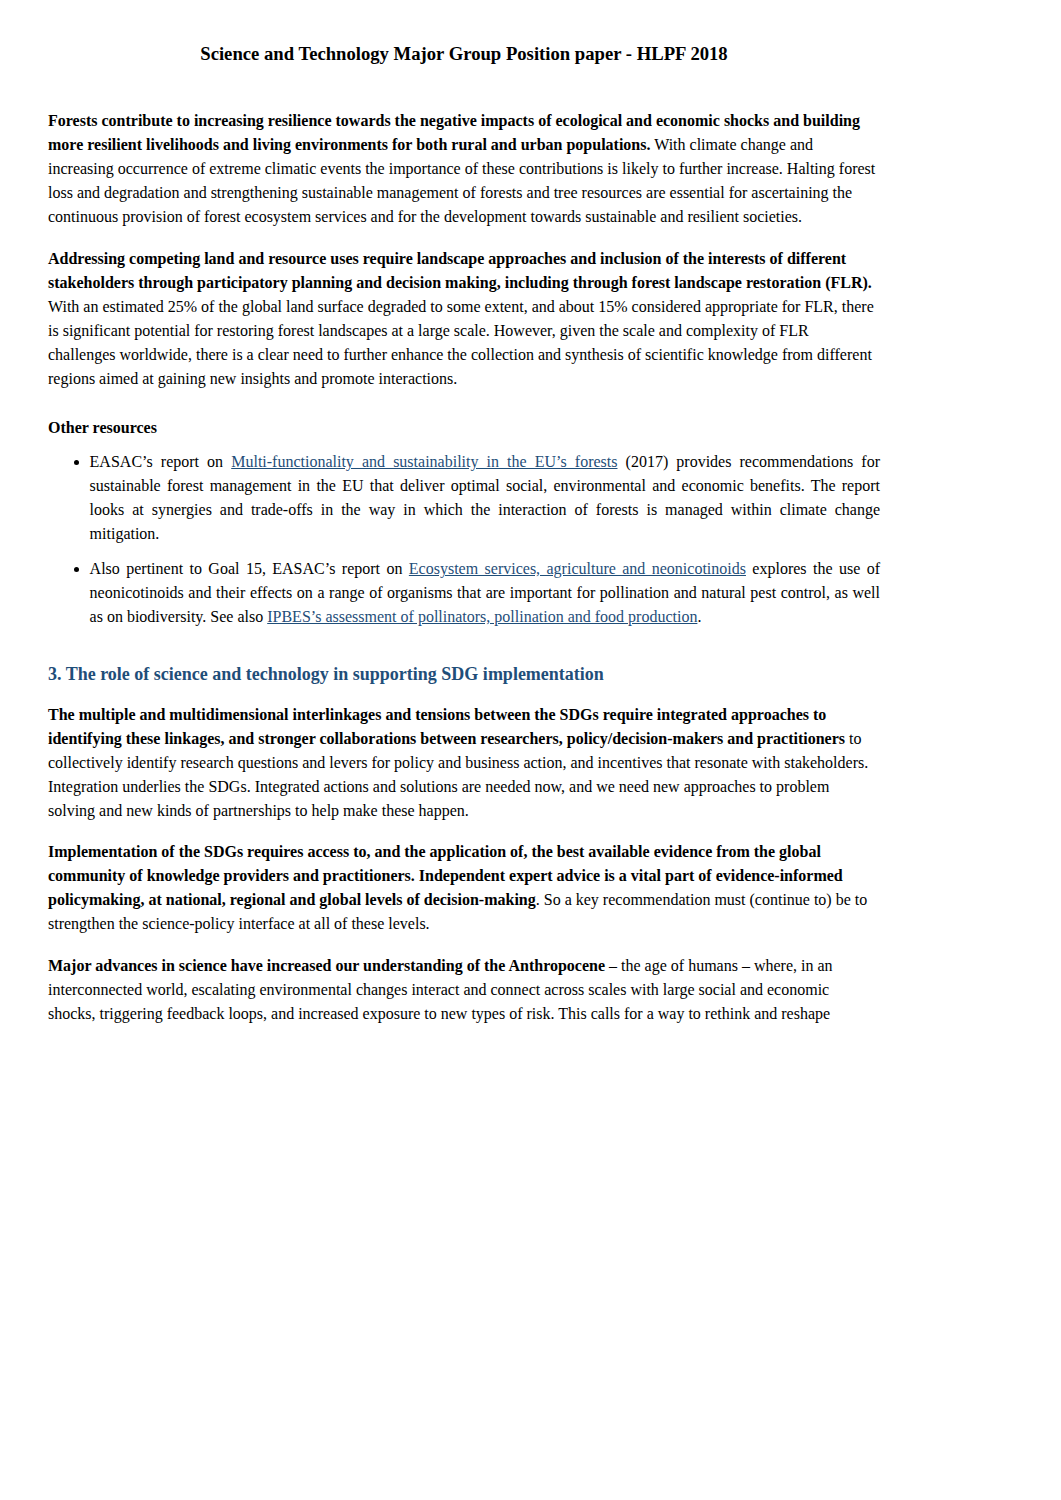Science and Technology Major Group Position paper - HLPF 2018
Forests contribute to increasing resilience towards the negative impacts of ecological and economic shocks and building more resilient livelihoods and living environments for both rural and urban populations. With climate change and increasing occurrence of extreme climatic events the importance of these contributions is likely to further increase. Halting forest loss and degradation and strengthening sustainable management of forests and tree resources are essential for ascertaining the continuous provision of forest ecosystem services and for the development towards sustainable and resilient societies.
Addressing competing land and resource uses require landscape approaches and inclusion of the interests of different stakeholders through participatory planning and decision making, including through forest landscape restoration (FLR). With an estimated 25% of the global land surface degraded to some extent, and about 15% considered appropriate for FLR, there is significant potential for restoring forest landscapes at a large scale. However, given the scale and complexity of FLR challenges worldwide, there is a clear need to further enhance the collection and synthesis of scientific knowledge from different regions aimed at gaining new insights and promote interactions.
Other resources
EASAC’s report on Multi-functionality and sustainability in the EU’s forests (2017) provides recommendations for sustainable forest management in the EU that deliver optimal social, environmental and economic benefits. The report looks at synergies and trade-offs in the way in which the interaction of forests is managed within climate change mitigation.
Also pertinent to Goal 15, EASAC’s report on Ecosystem services, agriculture and neonicotinoids explores the use of neonicotinoids and their effects on a range of organisms that are important for pollination and natural pest control, as well as on biodiversity. See also IPBES’s assessment of pollinators, pollination and food production.
3. The role of science and technology in supporting SDG implementation
The multiple and multidimensional interlinkages and tensions between the SDGs require integrated approaches to identifying these linkages, and stronger collaborations between researchers, policy/decision-makers and practitioners to collectively identify research questions and levers for policy and business action, and incentives that resonate with stakeholders. Integration underlies the SDGs. Integrated actions and solutions are needed now, and we need new approaches to problem solving and new kinds of partnerships to help make these happen.
Implementation of the SDGs requires access to, and the application of, the best available evidence from the global community of knowledge providers and practitioners. Independent expert advice is a vital part of evidence-informed policymaking, at national, regional and global levels of decision-making. So a key recommendation must (continue to) be to strengthen the science-policy interface at all of these levels.
Major advances in science have increased our understanding of the Anthropocene – the age of humans – where, in an interconnected world, escalating environmental changes interact and connect across scales with large social and economic shocks, triggering feedback loops, and increased exposure to new types of risk. This calls for a way to rethink and reshape